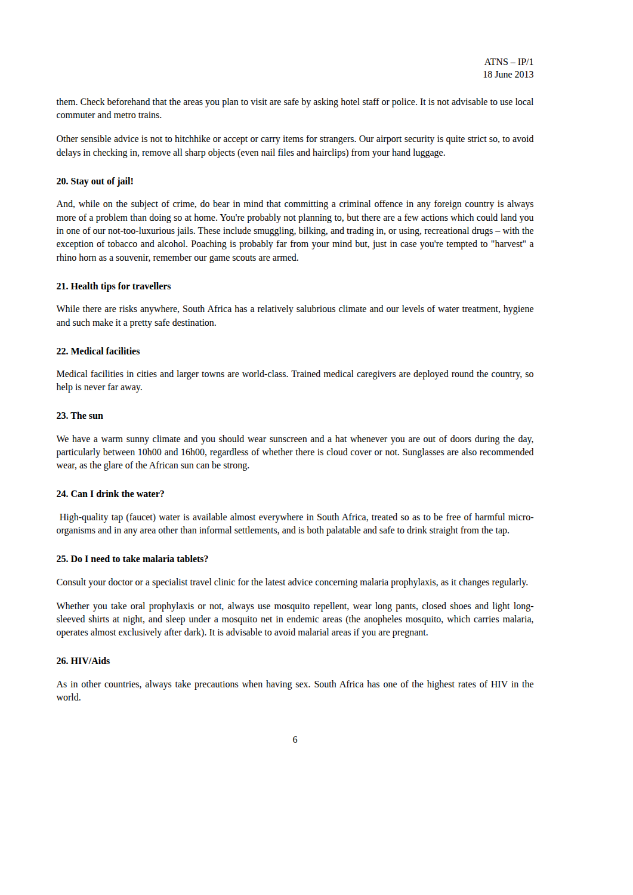ATNS – IP/1
18 June 2013
them. Check beforehand that the areas you plan to visit are safe by asking hotel staff or police. It is not advisable to use local commuter and metro trains.
Other sensible advice is not to hitchhike or accept or carry items for strangers. Our airport security is quite strict so, to avoid delays in checking in, remove all sharp objects (even nail files and hairclips) from your hand luggage.
20. Stay out of jail!
And, while on the subject of crime, do bear in mind that committing a criminal offence in any foreign country is always more of a problem than doing so at home. You're probably not planning to, but there are a few actions which could land you in one of our not-too-luxurious jails. These include smuggling, bilking, and trading in, or using, recreational drugs – with the exception of tobacco and alcohol. Poaching is probably far from your mind but, just in case you're tempted to "harvest" a rhino horn as a souvenir, remember our game scouts are armed.
21. Health tips for travellers
While there are risks anywhere, South Africa has a relatively salubrious climate and our levels of water treatment, hygiene and such make it a pretty safe destination.
22. Medical facilities
Medical facilities in cities and larger towns are world-class. Trained medical caregivers are deployed round the country, so help is never far away.
23. The sun
We have a warm sunny climate and you should wear sunscreen and a hat whenever you are out of doors during the day, particularly between 10h00 and 16h00, regardless of whether there is cloud cover or not. Sunglasses are also recommended wear, as the glare of the African sun can be strong.
24. Can I drink the water?
High-quality tap (faucet) water is available almost everywhere in South Africa, treated so as to be free of harmful micro-organisms and in any area other than informal settlements, and is both palatable and safe to drink straight from the tap.
25. Do I need to take malaria tablets?
Consult your doctor or a specialist travel clinic for the latest advice concerning malaria prophylaxis, as it changes regularly.
Whether you take oral prophylaxis or not, always use mosquito repellent, wear long pants, closed shoes and light long-sleeved shirts at night, and sleep under a mosquito net in endemic areas (the anopheles mosquito, which carries malaria, operates almost exclusively after dark). It is advisable to avoid malarial areas if you are pregnant.
26. HIV/Aids
As in other countries, always take precautions when having sex. South Africa has one of the highest rates of HIV in the world.
6